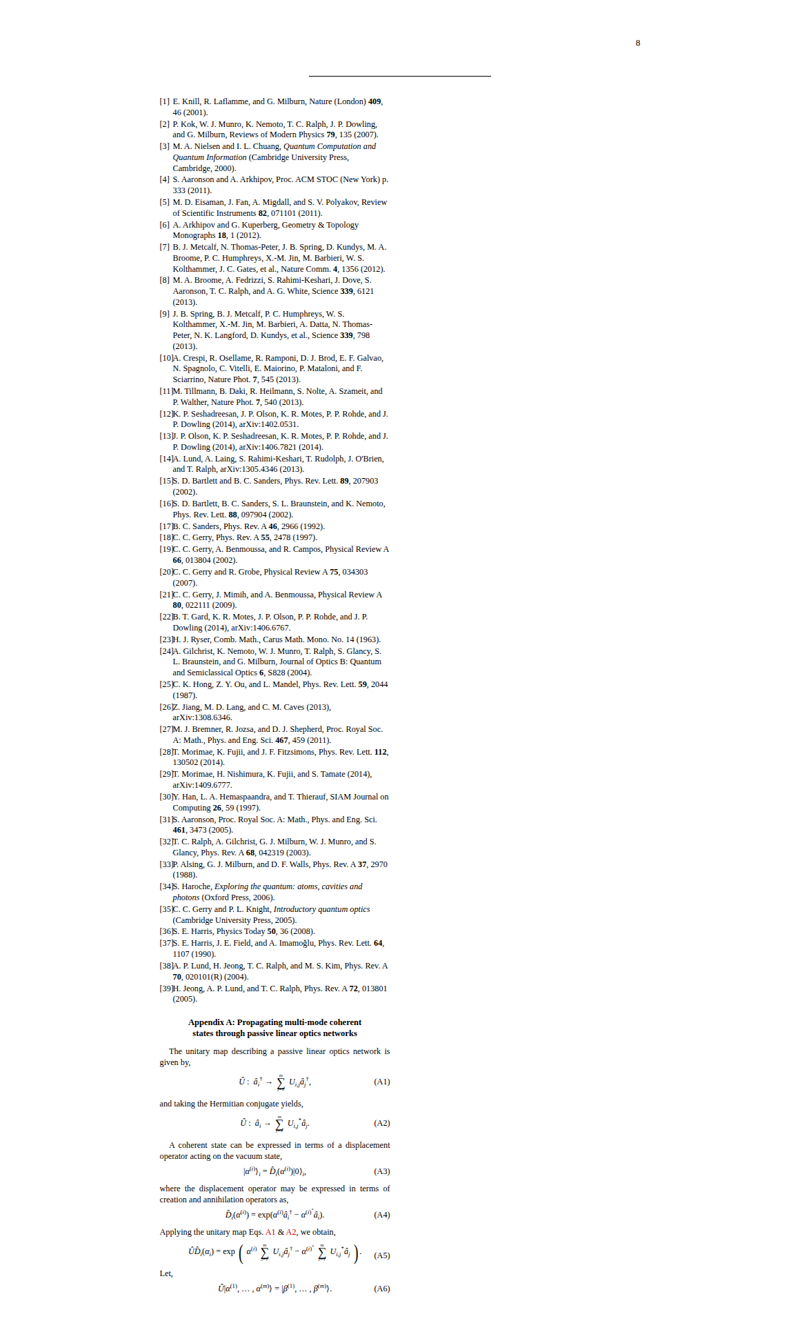8
E. Knill, R. Laflamme, and G. Milburn, Nature (London) 409, 46 (2001).
P. Kok, W. J. Munro, K. Nemoto, T. C. Ralph, J. P. Dowling, and G. Milburn, Reviews of Modern Physics 79, 135 (2007).
M. A. Nielsen and I. L. Chuang, Quantum Computation and Quantum Information (Cambridge University Press, Cambridge, 2000).
S. Aaronson and A. Arkhipov, Proc. ACM STOC (New York) p. 333 (2011).
M. D. Eisaman, J. Fan, A. Migdall, and S. V. Polyakov, Review of Scientific Instruments 82, 071101 (2011).
A. Arkhipov and G. Kuperberg, Geometry & Topology Monographs 18, 1 (2012).
B. J. Metcalf, N. Thomas-Peter, J. B. Spring, D. Kundys, M. A. Broome, P. C. Humphreys, X.-M. Jin, M. Barbieri, W. S. Kolthammer, J. C. Gates, et al., Nature Comm. 4, 1356 (2012).
M. A. Broome, A. Fedrizzi, S. Rahimi-Keshari, J. Dove, S. Aaronson, T. C. Ralph, and A. G. White, Science 339, 6121 (2013).
J. B. Spring, B. J. Metcalf, P. C. Humphreys, W. S. Kolthammer, X.-M. Jin, M. Barbieri, A. Datta, N. Thomas-Peter, N. K. Langford, D. Kundys, et al., Science 339, 798 (2013).
A. Crespi, R. Osellame, R. Ramponi, D. J. Brod, E. F. Galvao, N. Spagnolo, C. Vitelli, E. Maiorino, P. Mataloni, and F. Sciarrino, Nature Phot. 7, 545 (2013).
M. Tillmann, B. Daki, R. Heilmann, S. Nolte, A. Szameit, and P. Walther, Nature Phot. 7, 540 (2013).
K. P. Seshadreesan, J. P. Olson, K. R. Motes, P. P. Rohde, and J. P. Dowling (2014), arXiv:1402.0531.
J. P. Olson, K. P. Seshadreesan, K. R. Motes, P. P. Rohde, and J. P. Dowling (2014), arXiv:1406.7821 (2014).
A. Lund, A. Laing, S. Rahimi-Keshari, T. Rudolph, J. O'Brien, and T. Ralph, arXiv:1305.4346 (2013).
S. D. Bartlett and B. C. Sanders, Phys. Rev. Lett. 89, 207903 (2002).
S. D. Bartlett, B. C. Sanders, S. L. Braunstein, and K. Nemoto, Phys. Rev. Lett. 88, 097904 (2002).
B. C. Sanders, Phys. Rev. A 46, 2966 (1992).
C. C. Gerry, Phys. Rev. A 55, 2478 (1997).
C. C. Gerry, A. Benmoussa, and R. Campos, Physical Review A 66, 013804 (2002).
C. C. Gerry and R. Grobe, Physical Review A 75, 034303 (2007).
C. C. Gerry, J. Mimih, and A. Benmoussa, Physical Review A 80, 022111 (2009).
B. T. Gard, K. R. Motes, J. P. Olson, P. P. Rohde, and J. P. Dowling (2014), arXiv:1406.6767.
H. J. Ryser, Comb. Math., Carus Math. Mono. No. 14 (1963).
A. Gilchrist, K. Nemoto, W. J. Munro, T. Ralph, S. Glancy, S. L. Braunstein, and G. Milburn, Journal of Optics B: Quantum and Semiclassical Optics 6, S828 (2004).
C. K. Hong, Z. Y. Ou, and L. Mandel, Phys. Rev. Lett. 59, 2044 (1987).
Z. Jiang, M. D. Lang, and C. M. Caves (2013), arXiv:1308.6346.
M. J. Bremner, R. Jozsa, and D. J. Shepherd, Proc. Royal Soc. A: Math., Phys. and Eng. Sci. 467, 459 (2011).
T. Morimae, K. Fujii, and J. F. Fitzsimons, Phys. Rev. Lett. 112, 130502 (2014).
T. Morimae, H. Nishimura, K. Fujii, and S. Tamate (2014), arXiv:1409.6777.
Y. Han, L. A. Hemaspaandra, and T. Thierauf, SIAM Journal on Computing 26, 59 (1997).
S. Aaronson, Proc. Royal Soc. A: Math., Phys. and Eng. Sci. 461, 3473 (2005).
T. C. Ralph, A. Gilchrist, G. J. Milburn, W. J. Munro, and S. Glancy, Phys. Rev. A 68, 042319 (2003).
P. Alsing, G. J. Milburn, and D. F. Walls, Phys. Rev. A 37, 2970 (1988).
S. Haroche, Exploring the quantum: atoms, cavities and photons (Oxford Press, 2006).
C. C. Gerry and P. L. Knight, Introductory quantum optics (Cambridge University Press, 2005).
S. E. Harris, Physics Today 50, 36 (2008).
S. E. Harris, J. E. Field, and A. Imamoğlu, Phys. Rev. Lett. 64, 1107 (1990).
A. P. Lund, H. Jeong, T. C. Ralph, and M. S. Kim, Phys. Rev. A 70, 020101(R) (2004).
H. Jeong, A. P. Lund, and T. C. Ralph, Phys. Rev. A 72, 013801 (2005).
Appendix A: Propagating multi-mode coherent
states through passive linear optics networks
The unitary map describing a passive linear optics network is given by,
Û : âi† → m∑j=1 Ui,jâj†, (A1)
and taking the Hermitian conjugate yields,
Û : âi → m∑j=1 Ui,j*âj. (A2)
A coherent state can be expressed in terms of a displacement operator acting on the vacuum state,
|α(i)⟩i = D̂i(α(i))|0⟩i, (A3)
where the displacement operator may be expressed in terms of creation and annihilation operators as,
D̂i(α(i)) = exp(α(i)âi† − α(i)*âi). (A4)
Applying the unitary map Eqs. A1 & A2, we obtain,
ÛD̂i(αi) = exp ( α(i) m∑j=1 Ui,jâj† − α(i)* m∑j=1 Ui,j*âj ). (A5)
Let,
Û|α(1), … , α(m)⟩ = |β(1), … , β(m)⟩. (A6)